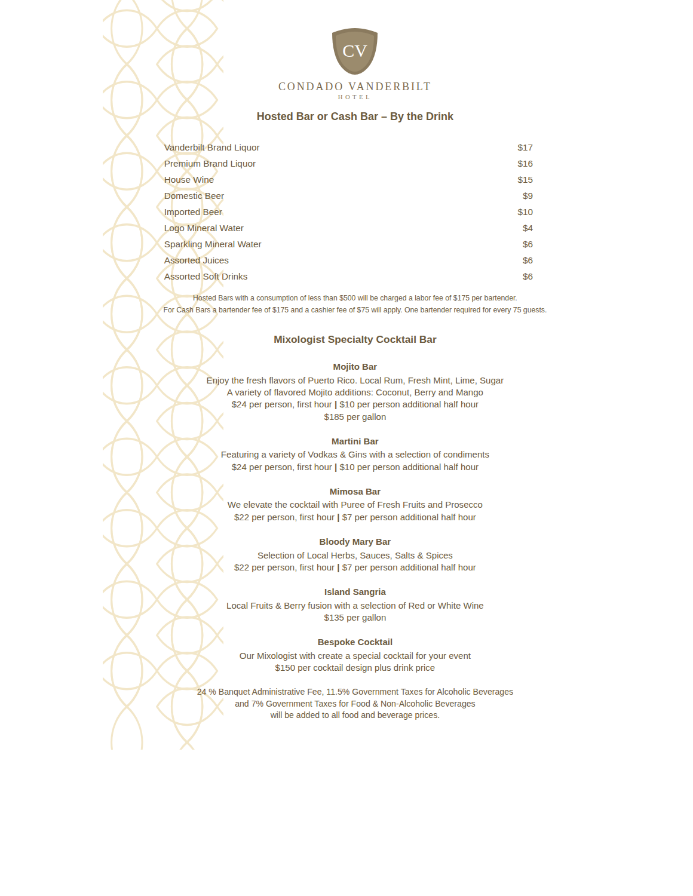CV
CONDADO VANDERBILT
HOTEL
Hosted Bar or Cash Bar – By the Drink
| Vanderbilt Brand Liquor | $17 |
| Premium Brand Liquor | $16 |
| House Wine | $15 |
| Domestic Beer | $9 |
| Imported Beer | $10 |
| Logo Mineral Water | $4 |
| Sparkling Mineral Water | $6 |
| Assorted Juices | $6 |
| Assorted Soft Drinks | $6 |
Hosted Bars with a consumption of less than $500 will be charged a labor fee of $175 per bartender.
For Cash Bars a bartender fee of $175 and a cashier fee of $75 will apply. One bartender required for every 75 guests.
Mixologist Specialty Cocktail Bar
Mojito Bar
Enjoy the fresh flavors of Puerto Rico. Local Rum, Fresh Mint, Lime, Sugar
A variety of flavored Mojito additions: Coconut, Berry and Mango
$24 per person, first hour | $10 per person additional half hour
$185 per gallon
Martini Bar
Featuring a variety of Vodkas & Gins with a selection of condiments
$24 per person, first hour | $10 per person additional half hour
Mimosa Bar
We elevate the cocktail with Puree of Fresh Fruits and Prosecco
$22 per person, first hour | $7 per person additional half hour
Bloody Mary Bar
Selection of Local Herbs, Sauces, Salts & Spices
$22 per person, first hour | $7 per person additional half hour
Island Sangria
Local Fruits & Berry fusion with a selection of Red or White Wine
$135 per gallon
Bespoke Cocktail
Our Mixologist with create a special cocktail for your event
$150 per cocktail design plus drink price
24 % Banquet Administrative Fee, 11.5% Government Taxes for Alcoholic Beverages
and 7% Government Taxes for Food & Non-Alcoholic Beverages
will be added to all food and beverage prices.